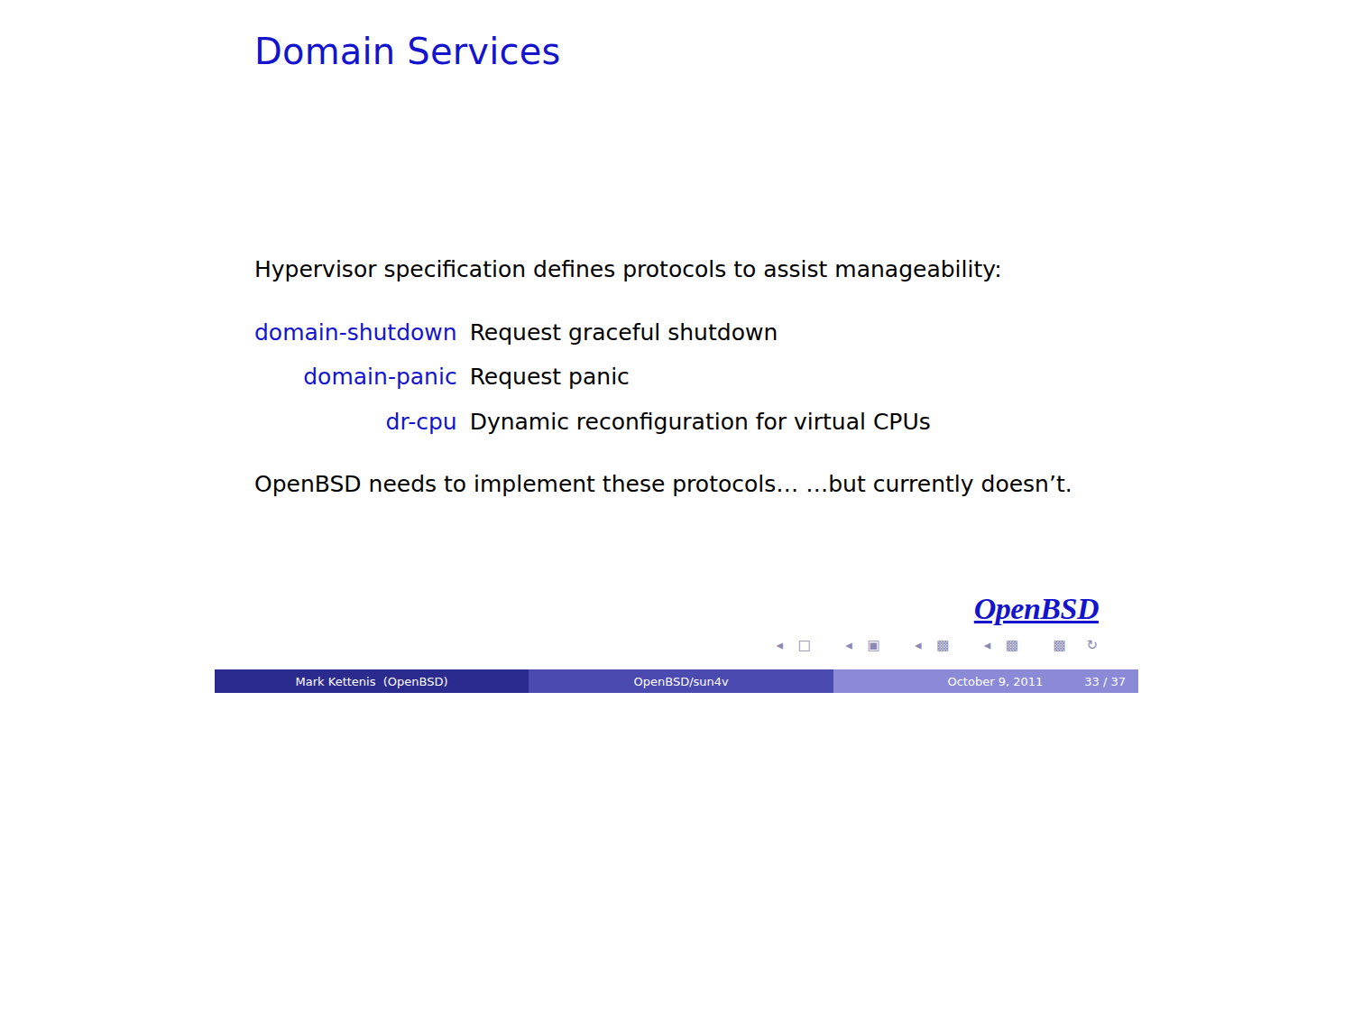Domain Services
Hypervisor specification defines protocols to assist manageability:
| domain-shutdown | Request graceful shutdown |
| domain-panic | Request panic |
| dr-cpu | Dynamic reconfiguration for virtual CPUs |
OpenBSD needs to implement these protocols… …but currently doesn’t.
OpenBSD
◂ □ ◂ ▣ ◂ ▩ ◂ ▩ ▩ ↻
Mark Kettenis (OpenBSD)
OpenBSD/sun4v
October 9, 201133 / 37